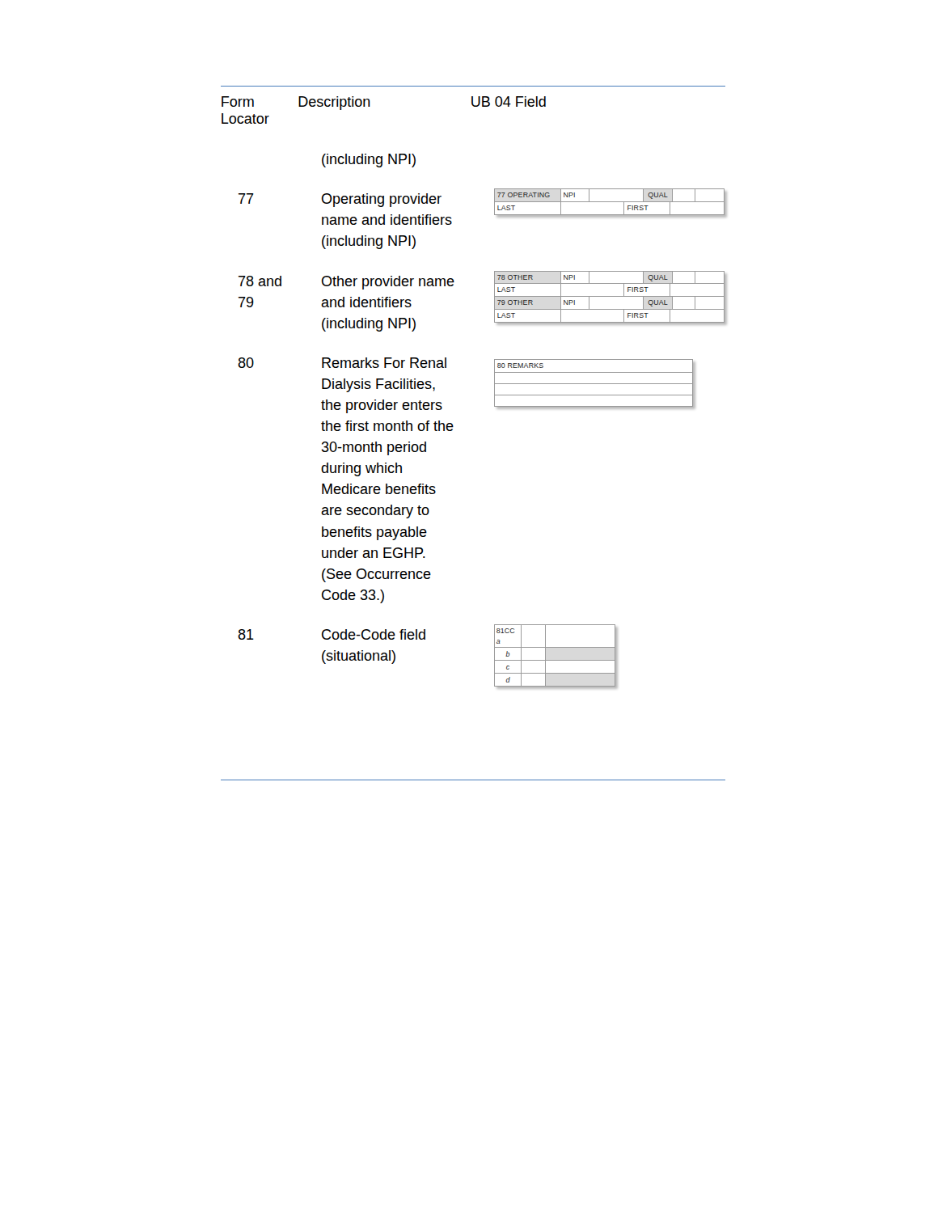| Form Locator | Description | UB 04 Field |
| --- | --- | --- |
| | (including NPI) | |
| 77 | Operating provider name and identifiers (including NPI) | 77 OPERATING NPI QUAL LAST FIRST |
| 78 and 79 | Other provider name and identifiers (including NPI) | 78 OTHER NPI QUAL LAST FIRST 79 OTHER NPI QUAL LAST FIRST |
| 80 | Remarks For Renal Dialysis Facilities, the provider enters the first month of the 30-month period during which Medicare benefits are secondary to benefits payable under an EGHP. (See Occurrence Code 33.) | 80 REMARKS |
| 81 | Code-Code field (situational) | 81CC a b c d |